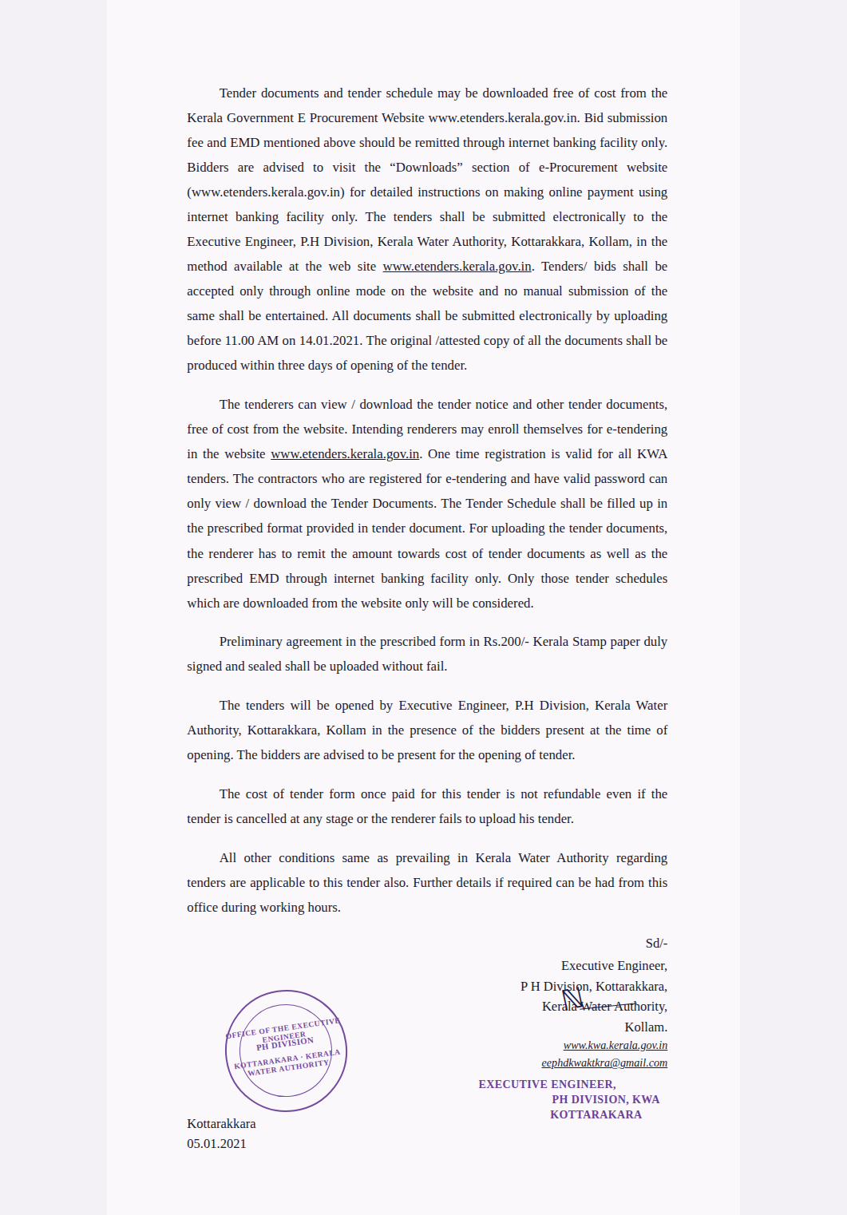Tender documents and tender schedule may be downloaded free of cost from the Kerala Government E Procurement Website www.etenders.kerala.gov.in. Bid submission fee and EMD mentioned above should be remitted through internet banking facility only. Bidders are advised to visit the “Downloads” section of e-Procurement website (www.etenders.kerala.gov.in) for detailed instructions on making online payment using internet banking facility only. The tenders shall be submitted electronically to the Executive Engineer, P.H Division, Kerala Water Authority, Kottarakkara, Kollam, in the method available at the web site www.etenders.kerala.gov.in. Tenders/ bids shall be accepted only through online mode on the website and no manual submission of the same shall be entertained. All documents shall be submitted electronically by uploading before 11.00 AM on 14.01.2021. The original /attested copy of all the documents shall be produced within three days of opening of the tender.
The tenderers can view / download the tender notice and other tender documents, free of cost from the website. Intending renderers may enroll themselves for e-tendering in the website www.etenders.kerala.gov.in. One time registration is valid for all KWA tenders. The contractors who are registered for e-tendering and have valid password can only view / download the Tender Documents. The Tender Schedule shall be filled up in the prescribed format provided in tender document. For uploading the tender documents, the renderer has to remit the amount towards cost of tender documents as well as the prescribed EMD through internet banking facility only. Only those tender schedules which are downloaded from the website only will be considered.
Preliminary agreement in the prescribed form in Rs.200/- Kerala Stamp paper duly signed and sealed shall be uploaded without fail.
The tenders will be opened by Executive Engineer, P.H Division, Kerala Water Authority, Kottarakkara, Kollam in the presence of the bidders present at the time of opening. The bidders are advised to be present for the opening of tender.
The cost of tender form once paid for this tender is not refundable even if the tender is cancelled at any stage or the renderer fails to upload his tender.
All other conditions same as prevailing in Kerala Water Authority regarding tenders are applicable to this tender also. Further details if required can be had from this office during working hours.
Sd/- Executive Engineer, P H Division, Kottarakkara, Kerala Water Authority, Kollam. www.kwa.kerala.gov.in eephdkwaktkra@gmail.com
Kottarakkara
05.01.2021
ℕ
OFFICE OF THE EXECUTIVE ENGINEER
PH DIVISION
KOTTARAKARA · KERALA WATER AUTHORITY
EXECUTIVE ENGINEER,
PH DIVISION, KWA
KOTTARAKARA